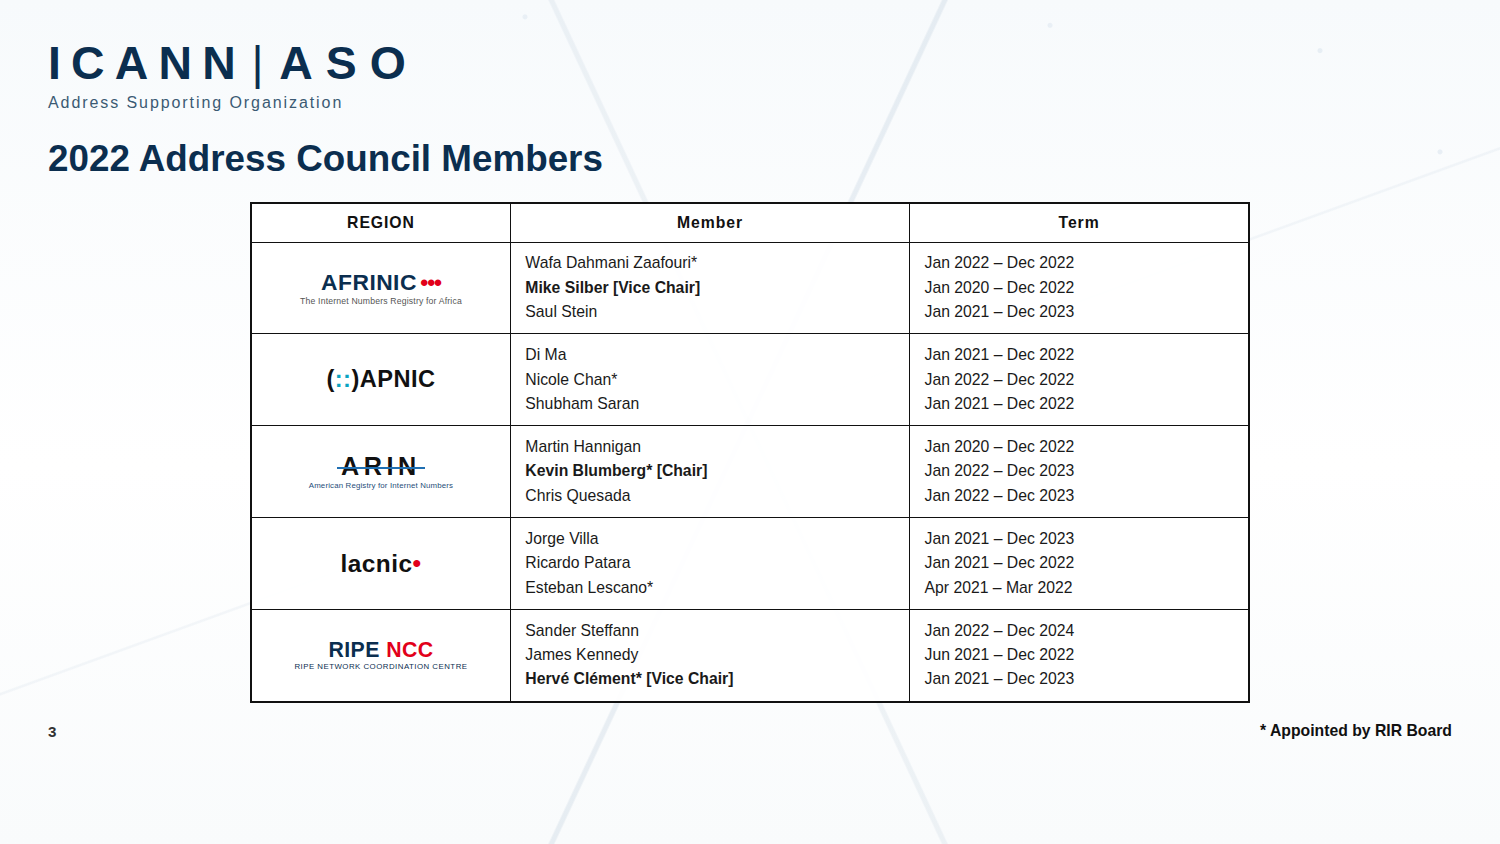ICANN|ASO
Address Supporting Organization
2022 Address Council Members
2022 Address Council Members by region, member name, and term
| REGION | Member | Term |
| --- | --- | --- |
| AFRINIC ••• The Internet Numbers Registry for Africa | Wafa Dahmani Zaafouri* Mike Silber [Vice Chair] Saul Stein | Jan 2022 – Dec 2022 Jan 2020 – Dec 2022 Jan 2021 – Dec 2023 |
| ( :: ) APNIC | Di Ma Nicole Chan* Shubham Saran | Jan 2021 – Dec 2022 Jan 2022 – Dec 2022 Jan 2021 – Dec 2022 |
| ARIN American Registry for Internet Numbers | Martin Hannigan Kevin Blumberg* [Chair] Chris Quesada | Jan 2020 – Dec 2022 Jan 2022 – Dec 2023 Jan 2022 – Dec 2023 |
| lacnic • | Jorge Villa Ricardo Patara Esteban Lescano* | Jan 2021 – Dec 2023 Jan 2021 – Dec 2022 Apr 2021 – Mar 2022 |
| RIPE NCC RIPE NETWORK COORDINATION CENTRE | Sander Steffann James Kennedy Hervé Clément* [Vice Chair] | Jan 2022 – Dec 2024 Jun 2021 – Dec 2022 Jan 2021 – Dec 2023 |
3
* Appointed by RIR Board